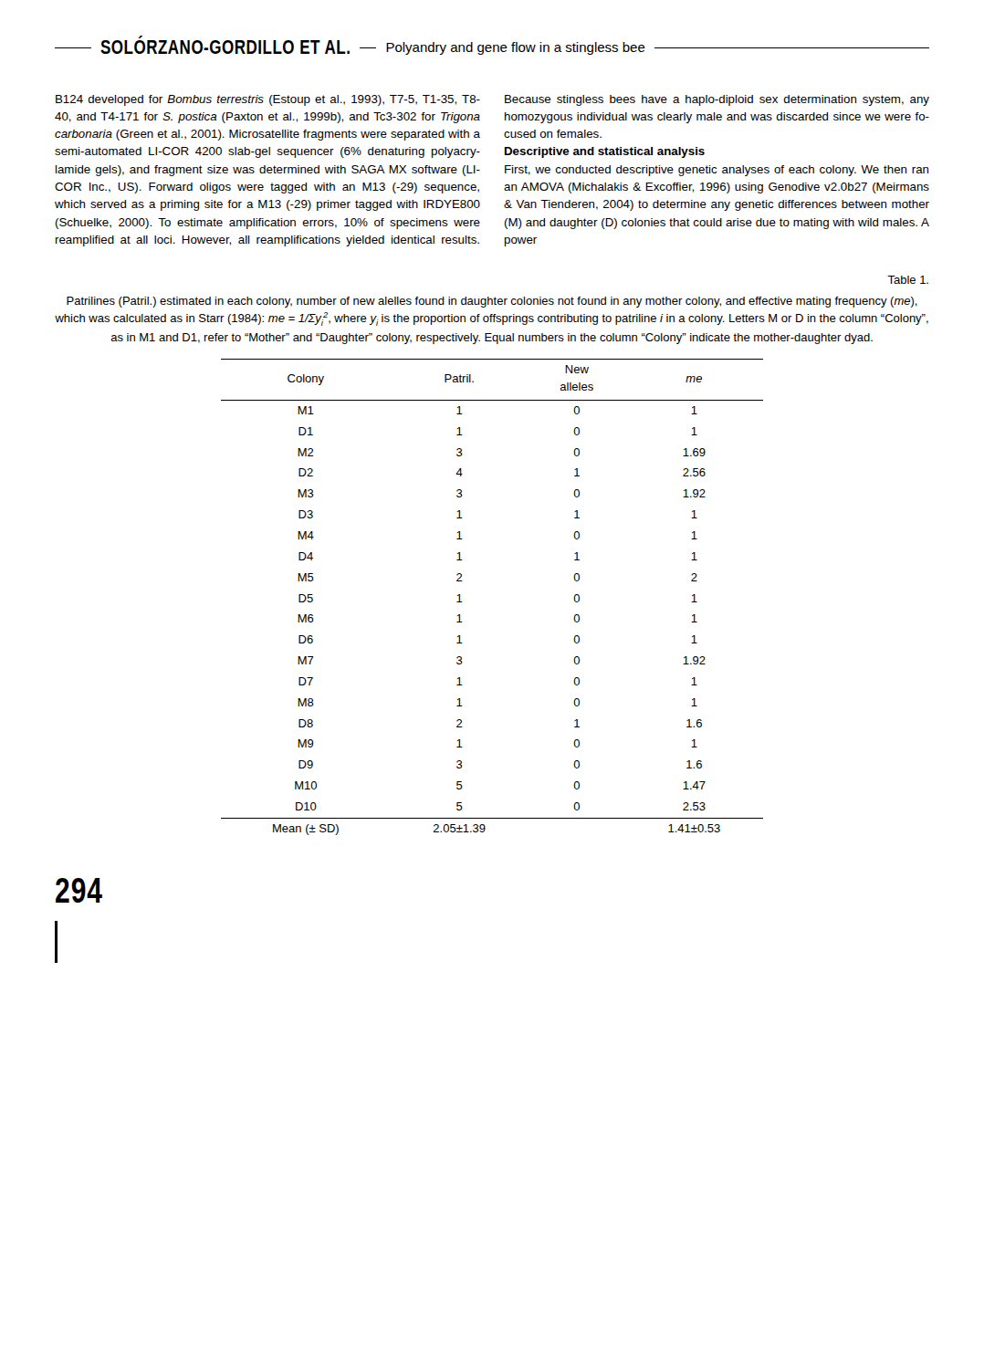SOLÓRZANO-GORDILLO ET AL.
Polyandry and gene flow in a stingless bee
B124 developed for Bombus terrestris (Estoup et al., 1993), T7-5, T1-35, T8-40, and T4-171 for S. postica (Paxton et al., 1999b), and Tc3-302 for Trigona carbonaria (Green et al., 2001). Microsatellite fragments were separated with a semi-automated LI-COR 4200 slab-gel sequencer (6% denaturing polyacrylamide gels), and fragment size was determined with SAGA MX software (LI-COR Inc., US). Forward oligos were tagged with an M13 (-29) sequence, which served as a priming site for a M13 (-29) primer tagged with IRDYE800 (Schuelke, 2000). To estimate amplification errors, 10% of specimens were reamplified at all loci. However, all reamplifications yielded identical results. Because stingless bees have a haplo-diploid sex determination system, any homozygous individual was clearly male and was discarded since we were focused on females.
Descriptive and statistical analysis
First, we conducted descriptive genetic analyses of each colony. We then ran an AMOVA (Michalakis & Excoffier, 1996) using Genodive v2.0b27 (Meirmans & Van Tienderen, 2004) to determine any genetic differences between mother (M) and daughter (D) colonies that could arise due to mating with wild males. A power
Table 1.
Patrilines (Patril.) estimated in each colony, number of new alelles found in daughter colonies not found in any mother colony, and effective mating frequency (me), which was calculated as in Starr (1984): me = 1/Σyi2, where yi is the proportion of offsprings contributing to patriline i in a colony. Letters M or D in the column “Colony”, as in M1 and D1, refer to “Mother” and “Daughter” colony, respectively. Equal numbers in the column “Colony” indicate the mother-daughter dyad.
| Colony | Patril. | New alleles | me |
| --- | --- | --- | --- |
| M1 | 1 | 0 | 1 |
| D1 | 1 | 0 | 1 |
| M2 | 3 | 0 | 1.69 |
| D2 | 4 | 1 | 2.56 |
| M3 | 3 | 0 | 1.92 |
| D3 | 1 | 1 | 1 |
| M4 | 1 | 0 | 1 |
| D4 | 1 | 1 | 1 |
| M5 | 2 | 0 | 2 |
| D5 | 1 | 0 | 1 |
| M6 | 1 | 0 | 1 |
| D6 | 1 | 0 | 1 |
| M7 | 3 | 0 | 1.92 |
| D7 | 1 | 0 | 1 |
| M8 | 1 | 0 | 1 |
| D8 | 2 | 1 | 1.6 |
| M9 | 1 | 0 | 1 |
| D9 | 3 | 0 | 1.6 |
| M10 | 5 | 0 | 1.47 |
| D10 | 5 | 0 | 2.53 |
| Mean (± SD) | 2.05±1.39 | | 1.41±0.53 |
294